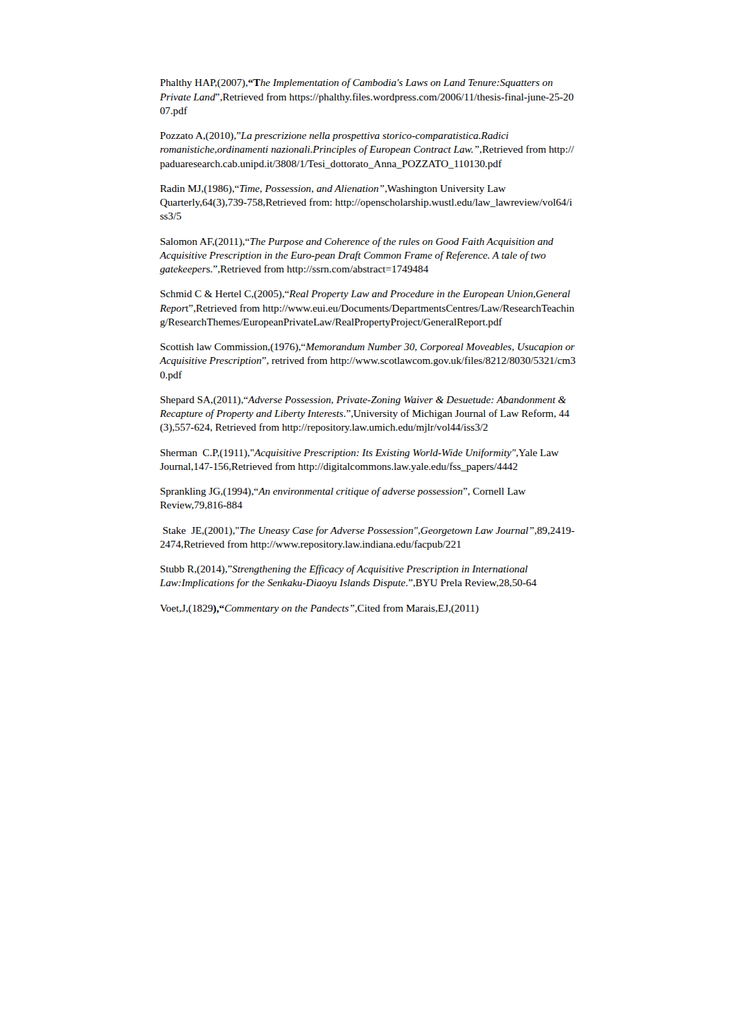Phalthy HAP,(2007),“T he Implementation of Cambodia's Laws on Land Tenure:Squatters on Private Land”,Retrieved from https://phalthy.files.wordpress.com/2006/11/thesis-final-june-25-2007.pdf
Pozzato A,(2010),”La prescrizione nella prospettiva storico-comparatistica.Radici romanistiche,ordinamenti nazionali.Principles of European Contract Law.”, Retrieved from http://paduaresearch.cab.unipd.it/3808/1/Tesi_dottorato_Anna_POZZATO_110130.pdf
Radin MJ,(1986),“Time, Possession, and Alienation”,Washington University Law Quarterly,64(3),739-758,Retrieved from: http://openscholarship.wustl.edu/law_lawreview/vol64/iss3/5
Salomon AF,(2011),“The Purpose and Coherence of the rules on Good Faith Acquisition and Acquisitive Prescription in the Euro‐pean Draft Common Frame of Reference. A tale of two gatekeepers.”,Retrieved from http://ssrn.com/abstract=1749484
Schmid C & Hertel C,(2005),“Real Property Law and Procedure in the European Union,General Report”,Retrieved from http://www.eui.eu/Documents/DepartmentsCentres/Law/ResearchTeaching/ResearchThemes/EuropeanPrivateLaw/RealPropertyProject/GeneralReport.pdf
Scottish law Commission,(1976),“Memorandum Number 30, Corporeal Moveables, Usucapion or Acquisitive Prescription”, retrived from http://www.scotlawcom.gov.uk/files/8212/8030/5321/cm30.pdf
Shepard SA,(2011),“Adverse Possession, Private-Zoning Waiver & Desuetude: Abandonment & Recapture of Property and Liberty Interests.”,University of Michigan Journal of Law Reform, 44 (3),557-624, Retrieved from http://repository.law.umich.edu/mjlr/vol44/iss3/2
Sherman C.P,(1911),"Acquisitive Prescription: Its Existing World-Wide Uniformity",Yale Law Journal,147-156,Retrieved from http://digitalcommons.law.yale.edu/fss_papers/4442
Sprankling JG,(1994),“An environmental critique of adverse possession”, Cornell Law Review,79,816-884
Stake JE,(2001),"The Uneasy Case for Adverse Possession",Georgetown Law Journal”, 89,2419-2474,Retrieved from http://www.repository.law.indiana.edu/facpub/221
Stubb R,(2014),”Strengthening the Efficacy of Acquisitive Prescription in International Law:Implications for the Senkaku-Diaoyu Islands Dispute.”,BYU Prela Review,28,50-64
Voet,J,(1829),“Commentary on the Pandects”, Cited from Marais,EJ,(2011)